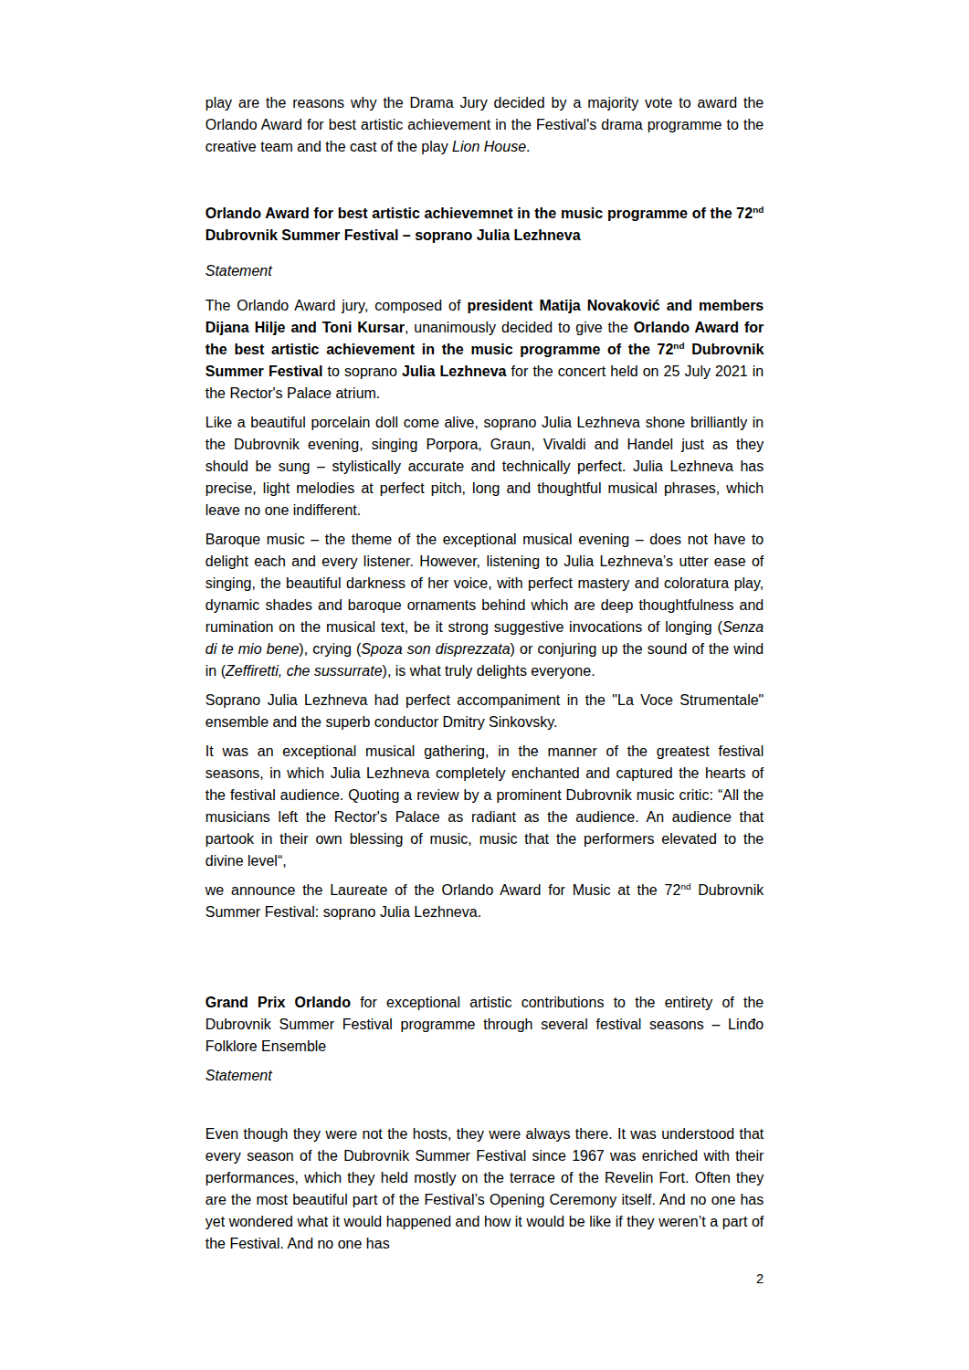play are the reasons why the Drama Jury decided by a majority vote to award the Orlando Award for best artistic achievement in the Festival's drama programme to the creative team and the cast of the play Lion House.
Orlando Award for best artistic achievemnet in the music programme of the 72nd Dubrovnik Summer Festival – soprano Julia Lezhneva
Statement
The Orlando Award jury, composed of president Matija Novaković and members Dijana Hilje and Toni Kursar, unanimously decided to give the Orlando Award for the best artistic achievement in the music programme of the 72nd Dubrovnik Summer Festival to soprano Julia Lezhneva for the concert held on 25 July 2021 in the Rector's Palace atrium.
Like a beautiful porcelain doll come alive, soprano Julia Lezhneva shone brilliantly in the Dubrovnik evening, singing Porpora, Graun, Vivaldi and Handel just as they should be sung – stylistically accurate and technically perfect. Julia Lezhneva has precise, light melodies at perfect pitch, long and thoughtful musical phrases, which leave no one indifferent.
Baroque music – the theme of the exceptional musical evening – does not have to delight each and every listener. However, listening to Julia Lezhneva’s utter ease of singing, the beautiful darkness of her voice, with perfect mastery and coloratura play, dynamic shades and baroque ornaments behind which are deep thoughtfulness and rumination on the musical text, be it strong suggestive invocations of longing (Senza di te mio bene), crying (Spoza son disprezzata) or conjuring up the sound of the wind in (Zeffiretti, che sussurrate), is what truly delights everyone.
Soprano Julia Lezhneva had perfect accompaniment in the "La Voce Strumentale" ensemble and the superb conductor Dmitry Sinkovsky.
It was an exceptional musical gathering, in the manner of the greatest festival seasons, in which Julia Lezhneva completely enchanted and captured the hearts of the festival audience. Quoting a review by a prominent Dubrovnik music critic: “All the musicians left the Rector's Palace as radiant as the audience. An audience that partook in their own blessing of music, music that the performers elevated to the divine level“,
we announce the Laureate of the Orlando Award for Music at the 72nd Dubrovnik Summer Festival: soprano Julia Lezhneva.
Grand Prix Orlando for exceptional artistic contributions to the entirety of the Dubrovnik Summer Festival programme through several festival seasons – Linđo Folklore Ensemble
Statement
Even though they were not the hosts, they were always there. It was understood that every season of the Dubrovnik Summer Festival since 1967 was enriched with their performances, which they held mostly on the terrace of the Revelin Fort. Often they are the most beautiful part of the Festival’s Opening Ceremony itself. And no one has yet wondered what it would happened and how it would be like if they weren’t a part of the Festival. And no one has
2